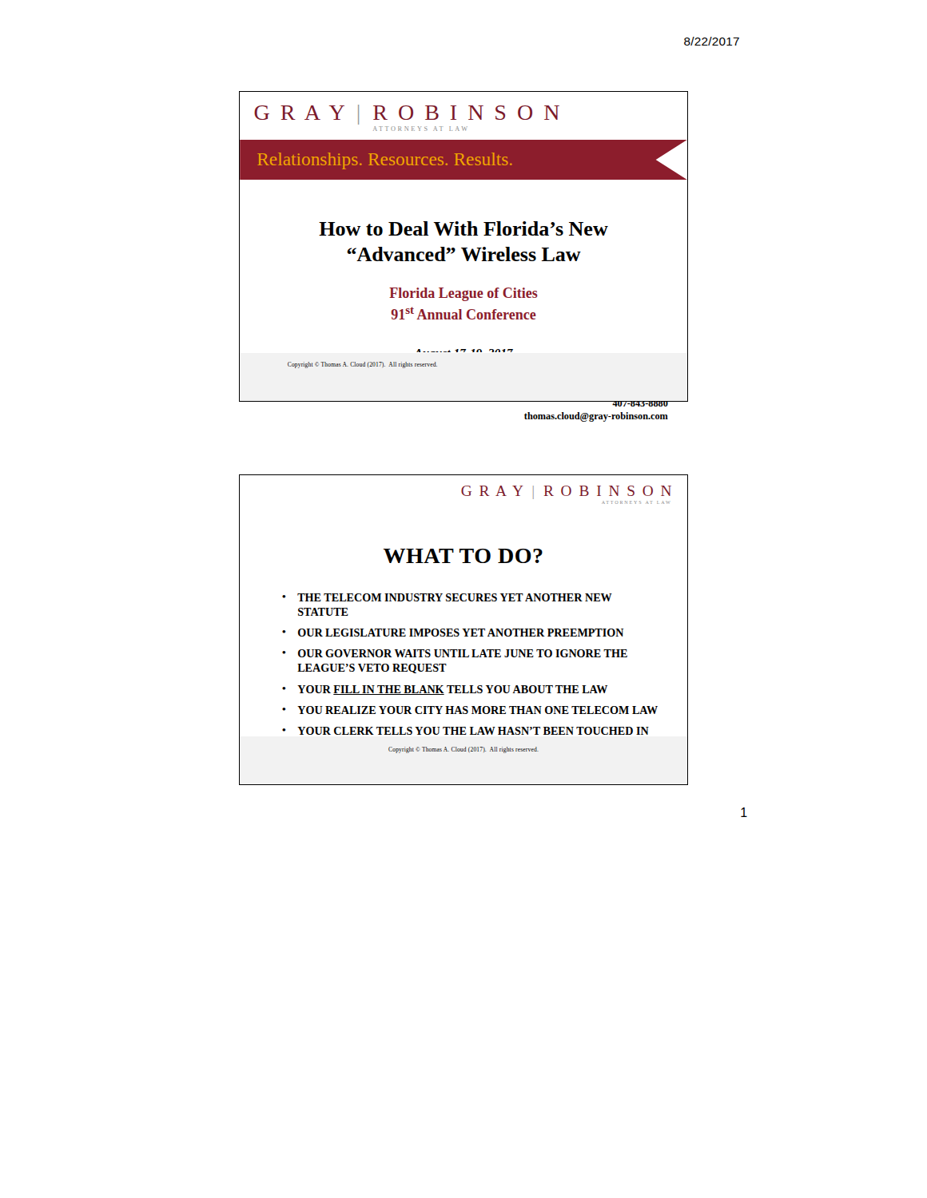8/22/2017
G R A Y | R O B I N S O N
ATTORNEYS AT LAW
Relationships. Resources. Results.
How to Deal With Florida’s New
“Advanced” Wireless Law
Florida League of Cities
91st Annual Conference
August 17-19, 2017
Thomas A. Cloud, B.C.S.
407-843-8880
thomas.cloud@gray-robinson.com
Copyright © Thomas A. Cloud (2017). All rights reserved.
G R A Y | R O B I N S O N
ATTORNEYS AT LAW
WHAT TO DO?
THE TELECOM INDUSTRY SECURES YET ANOTHER NEW STATUTE
OUR LEGISLATURE IMPOSES YET ANOTHER PREEMPTION
OUR GOVERNOR WAITS UNTIL LATE JUNE TO IGNORE THE LEAGUE’S VETO REQUEST
YOUR FILL IN THE BLANK TELLS YOU ABOUT THE LAW
YOU REALIZE YOUR CITY HAS MORE THAN ONE TELECOM LAW
YOUR CLERK TELLS YOU THE LAW HASN’T BEEN TOUCHED IN YEARS
Copyright © Thomas A. Cloud (2017). All rights reserved.
1